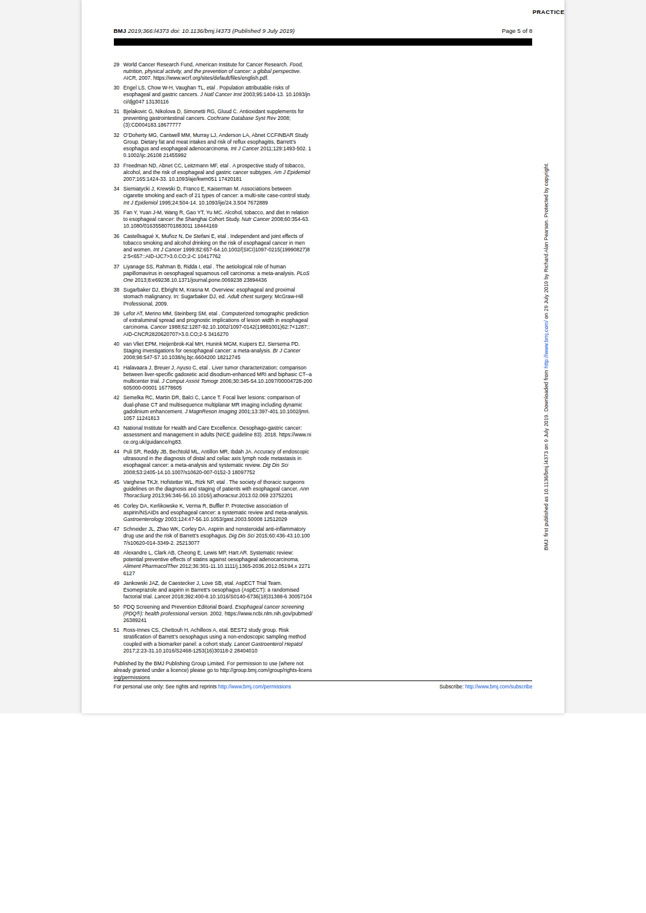BMJ 2019;366:l4373 doi: 10.1136/bmj.l4373 (Published 9 July 2019)
Page 5 of 8
PRACTICE
29 World Cancer Research Fund, American Institute for Cancer Research. Food, nutrition, physical activity, and the prevention of cancer: a global perspective. AICR, 2007. https://www.wcrf.org/sites/default/files/english.pdf.
30 Engel LS, Chow W-H, Vaughan TL, etal . Population attributable risks of esophageal and gastric cancers. J Natl Cancer Inst 2003;95:1404-13. 10.1093/jnci/djg047 13130116
31 Bjelakovic G, Nikolova D, Simonetti RG, Gluud C. Antioxidant supplements for preventing gastrointestinal cancers. Cochrane Database Syst Rev 2008;(3):CD004183.18677777
32 O’Doherty MG, Cantwell MM, Murray LJ, Anderson LA, Abnet CCFINBAR Study Group. Dietary fat and meat intakes and risk of reflux esophagitis, Barrett’s esophagus and esophageal adenocarcinoma. Int J Cancer 2011;129:1493-502. 10.1002/ijc.26108 21455992
33 Freedman ND, Abnet CC, Leitzmann MF, etal . A prospective study of tobacco, alcohol, and the risk of esophageal and gastric cancer subtypes. Am J Epidemiol 2007;165:1424-33. 10.1093/aje/kwm051 17420181
34 Siemiatycki J, Krewski D, Franco E, Kaiserman M. Associations between cigarette smoking and each of 21 types of cancer: a multi-site case-control study. Int J Epidemiol 1995;24:504-14. 10.1093/ije/24.3.504 7672889
35 Fan Y, Yuan J-M, Wang R, Gao YT, Yu MC. Alcohol, tobacco, and diet in relation to esophageal cancer: the Shanghai Cohort Study. Nutr Cancer 2008;60:354-63. 10.1080/01635580701883011 18444169
36 Castellsagué X, Muñoz N, De Stefani E, etal . Independent and joint effects of tobacco smoking and alcohol drinking on the risk of esophageal cancer in men and women. Int J Cancer 1999;82:657-64.10.1002/(SICI)1097-0215(19990827)82:5<657::AID-IJC7>3.0.CO;2-C 10417762
37 Liyanage SS, Rahman B, Ridda I, etal . The aetiological role of human papillomavirus in oesophageal squamous cell carcinoma: a meta-analysis. PLoS One 2013;8:e69238.10.1371/journal.pone.0069238 23894436
38 Sugarbaker DJ, Ebright M, Krasna M. Overview: esophageal and proximal stomach malignancy. In: Sugarbaker DJ, ed. Adult chest surgery. McGraw-Hill Professional, 2009.
39 Lefor AT, Merino MM, Steinberg SM, etal . Computerized tomographic prediction of extraluminal spread and prognostic implications of lesion width in esophageal carcinoma. Cancer 1988;62:1287-92.10.1002/1097-0142(19881001)62:7<1287::AID-CNCR2820620707>3.0.CO;2-5 3416270
40van Vliet EPM, Heijenbrok-Kal MH, Hunink MGM, Kuipers EJ, Siersema PD. Staging investigations for oesophageal cancer: a meta-analysis. Br J Cancer 2008;98:547-57.10.1038/sj.bjc.6604200 18212745
41 Halavaara J, Breuer J, Ayuso C, etal . Liver tumor characterization: comparison between liver-specific gadoxetic acid disodium-enhanced MRI and biphasic CT--a multicenter trial. J Comput Assist Tomogr 2006;30:345-54.10.1097/00004728-200605000-00001 16778605
42 Semelka RC, Martin DR, Balci C, Lance T. Focal liver lesions: comparison of dual-phase CT and multisequence multiplanar MR imaging including dynamic gadolinium enhancement. J MagnReson Imaging 2001;13:397-401.10.1002/jmri.1057 11241813
43 National Institute for Health and Care Excellence. Oesophago-gastric cancer: assessment and management in adults (NICE guideline 83). 2018. https://www.nice.org.uk/guidance/ng83.
44 Puli SR, Reddy JB, Bechtold ML, Antillon MR, Ibdah JA. Accuracy of endoscopic ultrasound in the diagnosis of distal and celiac axis lymph node metastasis in esophageal cancer: a meta-analysis and systematic review. Dig Dis Sci 2008;53:2405-14.10.1007/s10620-007-0152-3 18097752
45 Varghese TKJr, Hofstetter WL, Rizk NP, etal . The society of thoracic surgeons guidelines on the diagnosis and staging of patients with esophageal cancer. Ann ThoracSurg 2013;96:346-56.10.1016/j.athoracsur.2013.02.069 23752201
46 Corley DA, Kerlikowske K, Verma R, Buffler P. Protective association of aspirin/NSAIDs and esophageal cancer: a systematic review and meta-analysis. Gastroenterology 2003;124:47-56.10.1053/gast.2003.50008 12512029
47 Schneider JL, Zhao WK, Corley DA. Aspirin and nonsteroidal anti-inflammatory drug use and the risk of Barrett’s esophagus. Dig Dis Sci 2015;60:436-43.10.1007/s10620-014-3349-2. 25213077
48 Alexandre L, Clark AB, Cheong E, Lewis MP, Hart AR. Systematic review: potential preventive effects of statins against oesophageal adenocarcinoma. Aliment PharmacolTher 2012;36:301-11.10.1111/j.1365-2036.2012.05194.x 22716127
49 Jankowski JAZ, de Caestecker J, Love SB, etal. AspECT Trial Team. Esomeprazole and aspirin in Barrett’s oesophagus (AspECT): a randomised factorial trial. Lancet 2018;392:400-8.10.1016/S0140-6736(18)31388-6 30057104
50 PDQ Screening and Prevention Editorial Board. Esophageal cancer screening (PDQ®): health professional version. 2002. https://www.ncbi.nlm.nih.gov/pubmed/26389241
51 Ross-Innes CS, Chettouh H, Achilleos A, etal. BEST2 study group. Risk stratification of Barrett’s oesophagus using a non-endoscopic sampling method coupled with a biomarker panel: a cohort study. Lancet Gastroenterol Hepatol 2017;2:23-31.10.1016/S2468-1253(16)30118-2 28404010
Published by the BMJ Publishing Group Limited. For permission to use (where not already granted under a licence) please go to http://group.bmj.com/group/rights-licensing/permissions
For personal use only: See rights and reprints http://www.bmj.com/permissions
Subscribe: http://www.bmj.com/subscribe
BMJ: first published as 10.1136/bmj.l4373 on 9 July 2019. Downloaded from http://www.bmj.com/ on 29 July 2019 by Richard Alan Pearson. Protected by copyright.